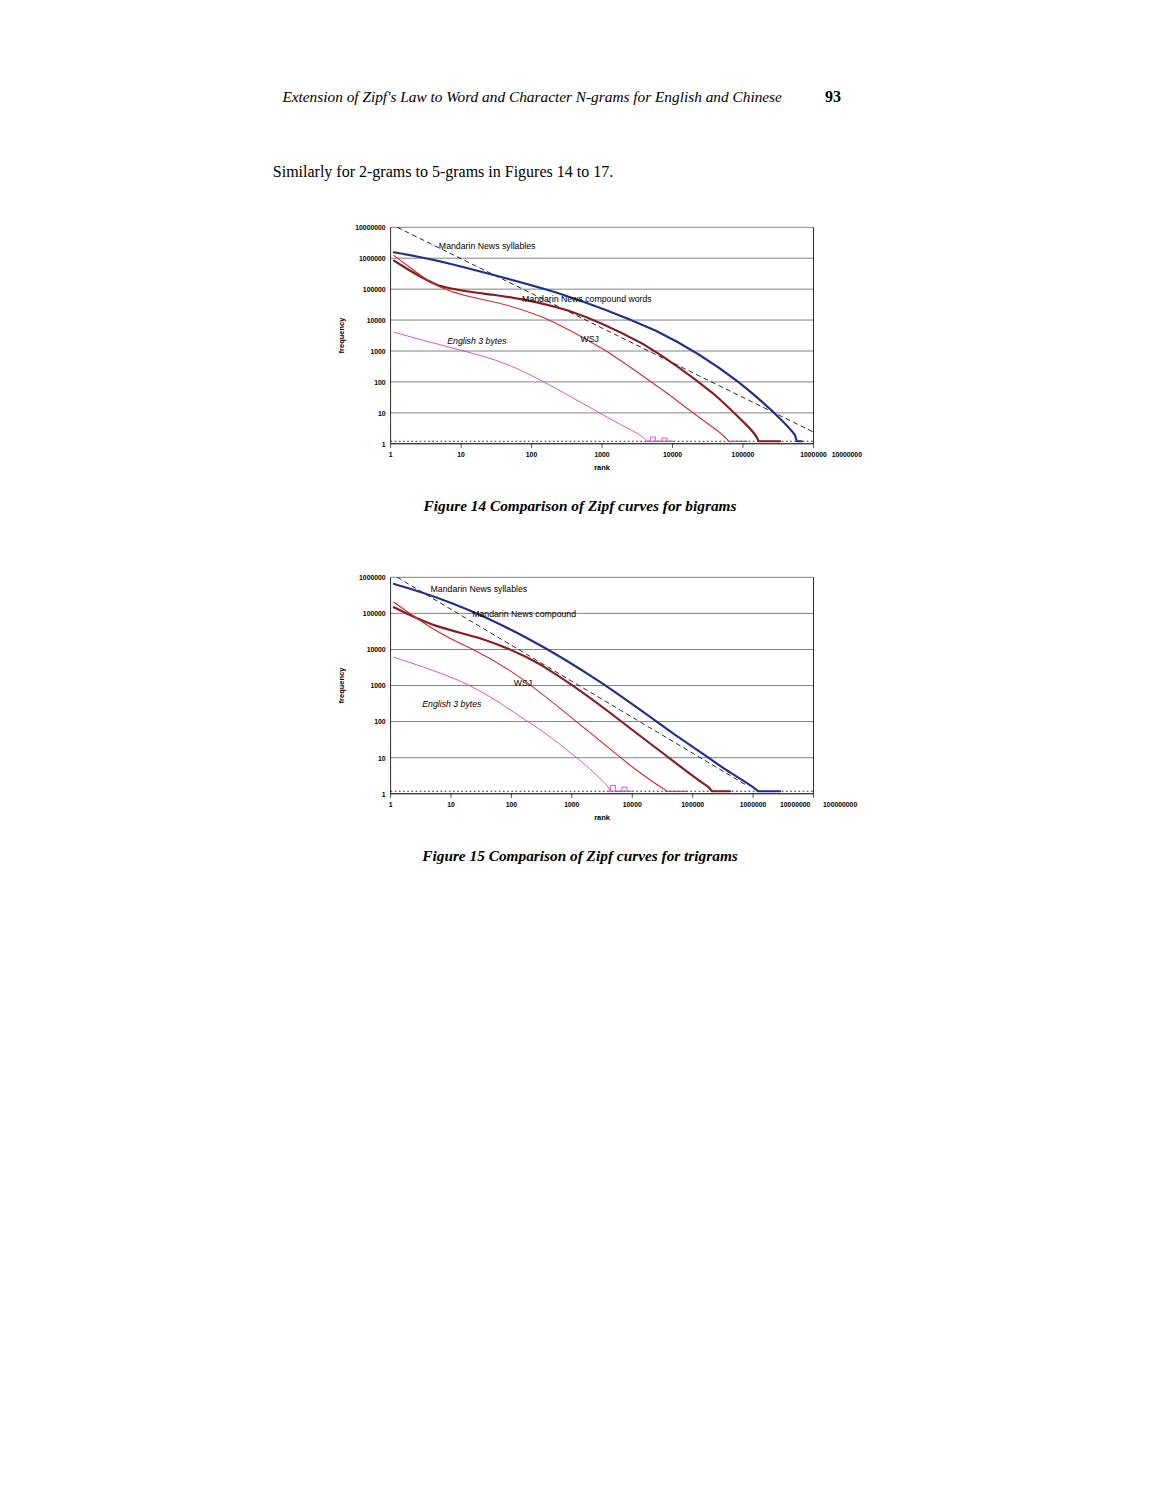Extension of Zipf's Law to Word and Character N-grams for English and Chinese 93
Similarly for 2-grams to 5-grams in Figures 14 to 17.
10000000 1000000 100000 10000 1000 100 10 1 frequency 1 10 100 1000 10000 100000 1000000 10000000 rank Mandarin News syllables Mandarin News compound words WSJ English 3 bytes
Figure 14 Comparison of Zipf curves for bigrams
1000000 100000 10000 1000 100 10 1 frequency 1 10 100 1000 10000 100000 1000000 10000000 100000000 rank Mandarin News syllables Mandarin News compound WSJ English 3 bytes
Figure 15 Comparison of Zipf curves for trigrams